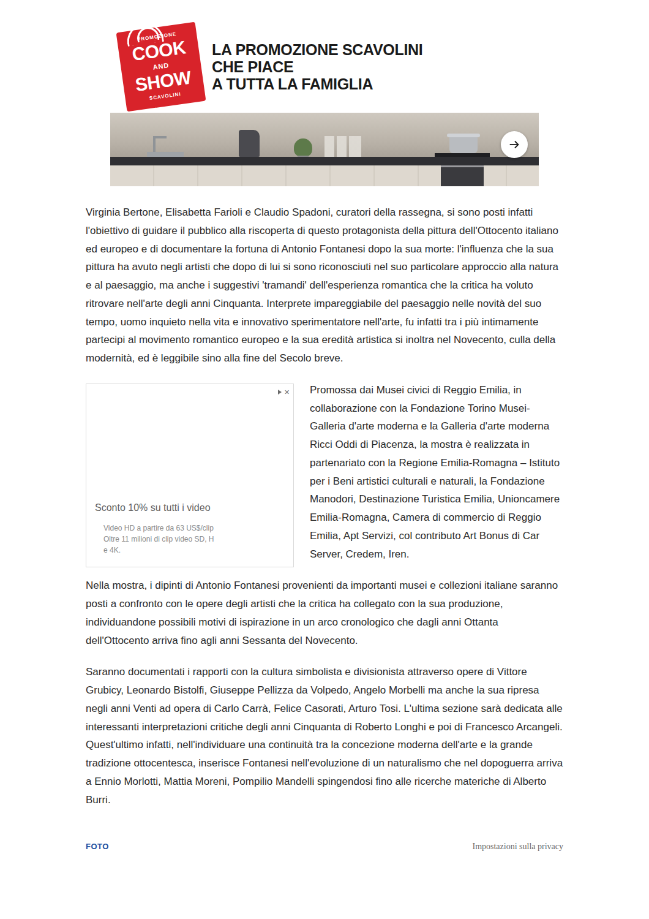PROMOZIONE COOK AND SHOW SCAVOLINI
LA PROMOZIONE SCAVOLINI CHE PIACE A TUTTA LA FAMIGLIA
Virginia Bertone, Elisabetta Farioli e Claudio Spadoni, curatori della rassegna, si sono posti infatti l'obiettivo di guidare il pubblico alla riscoperta di questo protagonista della pittura dell'Ottocento italiano ed europeo e di documentare la fortuna di Antonio Fontanesi dopo la sua morte: l'influenza che la sua pittura ha avuto negli artisti che dopo di lui si sono riconosciuti nel suo particolare approccio alla natura e al paesaggio, ma anche i suggestivi 'tramandi' dell'esperienza romantica che la critica ha voluto ritrovare nell'arte degli anni Cinquanta. Interprete impareggiabile del paesaggio nelle novità del suo tempo, uomo inquieto nella vita e innovativo sperimentatore nell'arte, fu infatti tra i più intimamente partecipi al movimento romantico europeo e la sua eredità artistica si inoltra nel Novecento, culla della modernità, ed è leggibile sino alla fine del Secolo breve.
✕
Sconto 10% su tutti i video
Video HD a partire da 63 US$/clip
Oltre 11 milioni di clip video SD, H
e 4K.
Promossa dai Musei civici di Reggio Emilia, in collaborazione con la Fondazione Torino Musei-Galleria d'arte moderna e la Galleria d'arte moderna Ricci Oddi di Piacenza, la mostra è realizzata in partenariato con la Regione Emilia-Romagna – Istituto per i Beni artistici culturali e naturali, la Fondazione Manodori, Destinazione Turistica Emilia, Unioncamere Emilia-Romagna, Camera di commercio di Reggio Emilia, Apt Servizi, col contributo Art Bonus di Car Server, Credem, Iren.
Nella mostra, i dipinti di Antonio Fontanesi provenienti da importanti musei e collezioni italiane saranno posti a confronto con le opere degli artisti che la critica ha collegato con la sua produzione, individuandone possibili motivi di ispirazione in un arco cronologico che dagli anni Ottanta dell'Ottocento arriva fino agli anni Sessanta del Novecento.
Saranno documentati i rapporti con la cultura simbolista e divisionista attraverso opere di Vittore Grubicy, Leonardo Bistolfi, Giuseppe Pellizza da Volpedo, Angelo Morbelli ma anche la sua ripresa negli anni Venti ad opera di Carlo Carrà, Felice Casorati, Arturo Tosi. L'ultima sezione sarà dedicata alle interessanti interpretazioni critiche degli anni Cinquanta di Roberto Longhi e poi di Francesco Arcangeli. Quest'ultimo infatti, nell'individuare una continuità tra la concezione moderna dell'arte e la grande tradizione ottocentesca, inserisce Fontanesi nell'evoluzione di un naturalismo che nel dopoguerra arriva a Ennio Morlotti, Mattia Moreni, Pompilio Mandelli spingendosi fino alle ricerche materiche di Alberto Burri.
FOTO Impostazioni sulla privacy